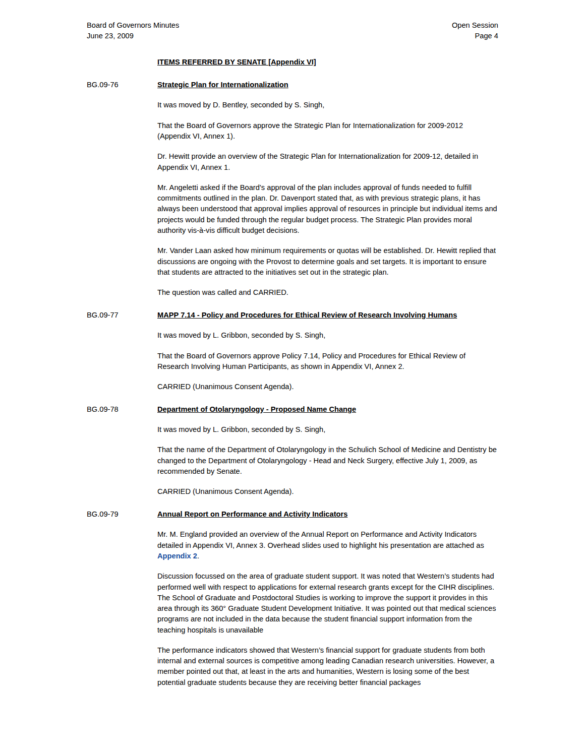Board of Governors Minutes
June 23, 2009
Open Session
Page 4
ITEMS REFERRED BY SENATE [Appendix VI]
BG.09-76
Strategic Plan for Internationalization
It was moved by D. Bentley, seconded by S. Singh,
That the Board of Governors approve the Strategic Plan for Internationalization for 2009-2012 (Appendix VI, Annex 1).
Dr. Hewitt provide an overview of the Strategic Plan for Internationalization for 2009-12, detailed in Appendix VI, Annex 1.
Mr. Angeletti asked if the Board’s approval of the plan includes approval of funds needed to fulfill commitments outlined in the plan. Dr. Davenport stated that, as with previous strategic plans, it has always been understood that approval implies approval of resources in principle but individual items and projects would be funded through the regular budget process. The Strategic Plan provides moral authority vis-à-vis difficult budget decisions.
Mr. Vander Laan asked how minimum requirements or quotas will be established. Dr. Hewitt replied that discussions are ongoing with the Provost to determine goals and set targets. It is important to ensure that students are attracted to the initiatives set out in the strategic plan.
The question was called and CARRIED.
BG.09-77
MAPP 7.14 - Policy and Procedures for Ethical Review of Research Involving Humans
It was moved by L. Gribbon, seconded by S. Singh,
That the Board of Governors approve Policy 7.14, Policy and Procedures for Ethical Review of Research Involving Human Participants, as shown in Appendix VI, Annex 2.
CARRIED (Unanimous Consent Agenda).
BG.09-78
Department of Otolaryngology - Proposed Name Change
It was moved by L. Gribbon, seconded by S. Singh,
That the name of the Department of Otolaryngology in the Schulich School of Medicine and Dentistry be changed to the Department of Otolaryngology - Head and Neck Surgery, effective July 1, 2009, as recommended by Senate.
CARRIED (Unanimous Consent Agenda).
BG.09-79
Annual Report on Performance and Activity Indicators
Mr. M. England provided an overview of the Annual Report on Performance and Activity Indicators detailed in Appendix VI, Annex 3. Overhead slides used to highlight his presentation are attached as Appendix 2.
Discussion focussed on the area of graduate student support. It was noted that Western’s students had performed well with respect to applications for external research grants except for the CIHR disciplines. The School of Graduate and Postdoctoral Studies is working to improve the support it provides in this area through its 360° Graduate Student Development Initiative. It was pointed out that medical sciences programs are not included in the data because the student financial support information from the teaching hospitals is unavailable
The performance indicators showed that Western’s financial support for graduate students from both internal and external sources is competitive among leading Canadian research universities. However, a member pointed out that, at least in the arts and humanities, Western is losing some of the best potential graduate students because they are receiving better financial packages